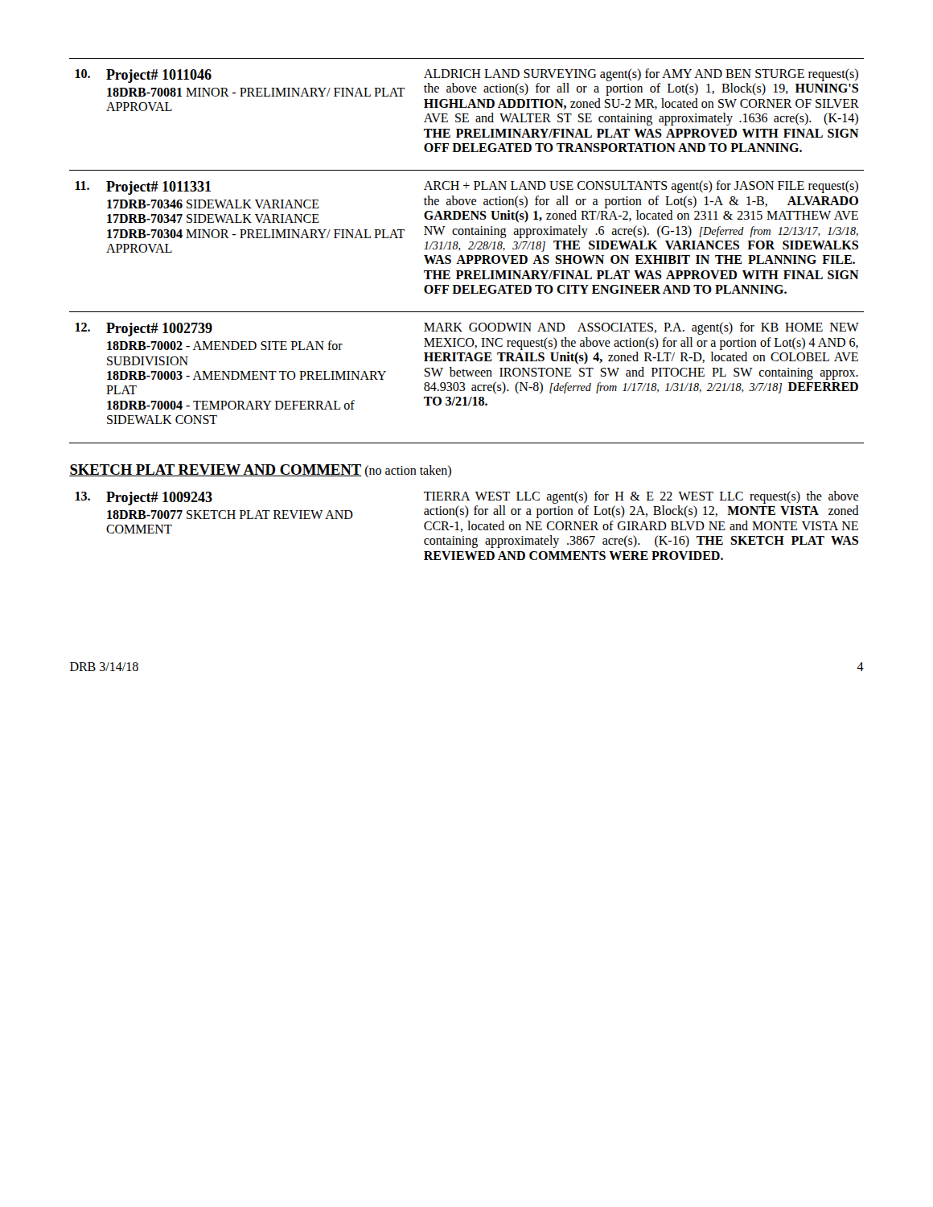| 10. | Project# 1011046 18DRB-70081 MINOR - PRELIMINARY/ FINAL PLAT APPROVAL | ALDRICH LAND SURVEYING agent(s) for AMY AND BEN STURGE request(s) the above action(s) for all or a portion of Lot(s) 1, Block(s) 19, HUNING'S HIGHLAND ADDITION, zoned SU-2 MR, located on SW CORNER OF SILVER AVE SE and WALTER ST SE containing approximately .1636 acre(s). (K-14) THE PRELIMINARY/FINAL PLAT WAS APPROVED WITH FINAL SIGN OFF DELEGATED TO TRANSPORTATION AND TO PLANNING. |
| 11. | Project# 1011331 17DRB-70346 SIDEWALK VARIANCE 17DRB-70347 SIDEWALK VARIANCE 17DRB-70304 MINOR - PRELIMINARY/ FINAL PLAT APPROVAL | ARCH + PLAN LAND USE CONSULTANTS agent(s) for JASON FILE request(s) the above action(s) for all or a portion of Lot(s) 1-A & 1-B, ALVARADO GARDENS Unit(s) 1, zoned RT/RA-2, located on 2311 & 2315 MATTHEW AVE NW containing approximately .6 acre(s). (G-13) [Deferred from 12/13/17, 1/3/18, 1/31/18, 2/28/18, 3/7/18] THE SIDEWALK VARIANCES FOR SIDEWALKS WAS APPROVED AS SHOWN ON EXHIBIT IN THE PLANNING FILE. THE PRELIMINARY/FINAL PLAT WAS APPROVED WITH FINAL SIGN OFF DELEGATED TO CITY ENGINEER AND TO PLANNING. |
| 12. | Project# 1002739 18DRB-70002 - AMENDED SITE PLAN for SUBDIVISION 18DRB-70003 - AMENDMENT TO PRELIMINARY PLAT 18DRB-70004 - TEMPORARY DEFERRAL of SIDEWALK CONST | MARK GOODWIN AND ASSOCIATES, P.A. agent(s) for KB HOME NEW MEXICO, INC request(s) the above action(s) for all or a portion of Lot(s) 4 AND 6, HERITAGE TRAILS Unit(s) 4, zoned R-LT/ R-D, located on COLOBEL AVE SW between IRONSTONE ST SW and PITOCHE PL SW containing approx. 84.9303 acre(s). (N-8) [deferred from 1/17/18, 1/31/18, 2/21/18, 3/7/18] DEFERRED TO 3/21/18. |
SKETCH PLAT REVIEW AND COMMENT (no action taken)
| 13. | Project# 1009243 18DRB-70077 SKETCH PLAT REVIEW AND COMMENT | TIERRA WEST LLC agent(s) for H & E 22 WEST LLC request(s) the above action(s) for all or a portion of Lot(s) 2A, Block(s) 12, MONTE VISTA zoned CCR-1, located on NE CORNER of GIRARD BLVD NE and MONTE VISTA NE containing approximately .3867 acre(s). (K-16) THE SKETCH PLAT WAS REVIEWED AND COMMENTS WERE PROVIDED. |
DRB 3/14/18
4